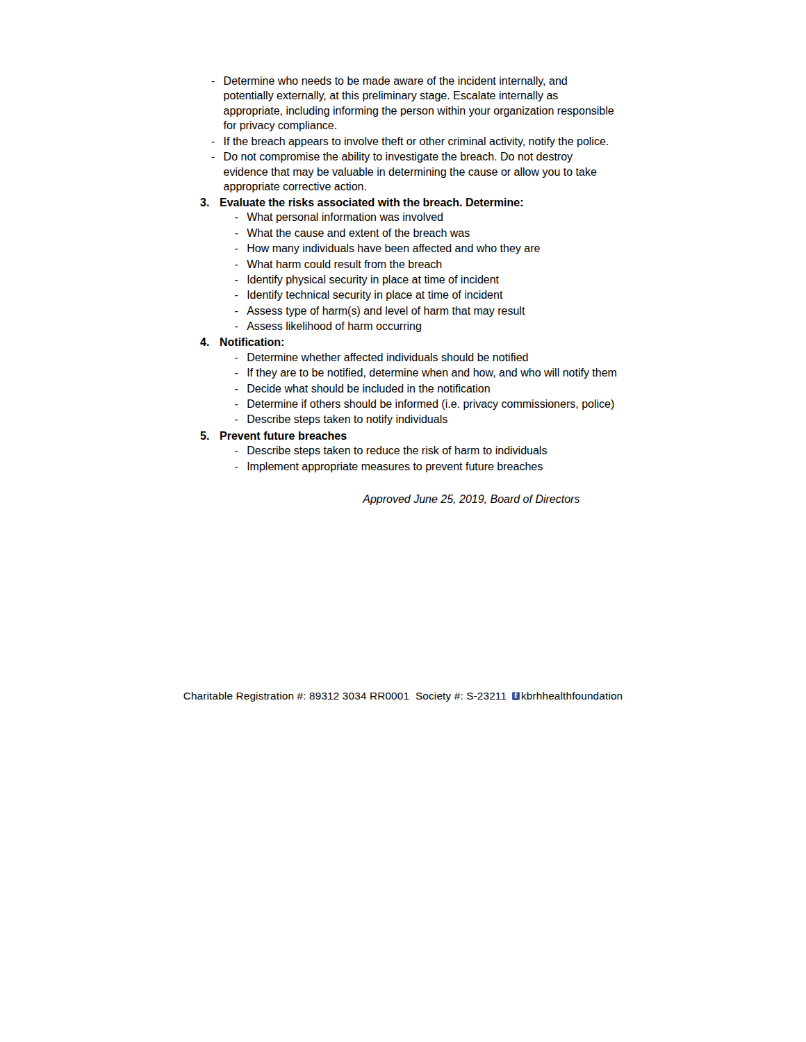Determine who needs to be made aware of the incident internally, and potentially externally, at this preliminary stage. Escalate internally as appropriate, including informing the person within your organization responsible for privacy compliance.
If the breach appears to involve theft or other criminal activity, notify the police.
Do not compromise the ability to investigate the breach. Do not destroy evidence that may be valuable in determining the cause or allow you to take appropriate corrective action.
3. Evaluate the risks associated with the breach. Determine:
What personal information was involved
What the cause and extent of the breach was
How many individuals have been affected and who they are
What harm could result from the breach
Identify physical security in place at time of incident
Identify technical security in place at time of incident
Assess type of harm(s) and level of harm that may result
Assess likelihood of harm occurring
4. Notification:
Determine whether affected individuals should be notified
If they are to be notified, determine when and how, and who will notify them
Decide what should be included in the notification
Determine if others should be informed (i.e. privacy commissioners, police)
Describe steps taken to notify individuals
5. Prevent future breaches
Describe steps taken to reduce the risk of harm to individuals
Implement appropriate measures to prevent future breaches
Approved June 25, 2019, Board of Directors
Charitable Registration #: 89312 3034 RR0001 Society #: S-23211 fkbrhhealthfoundation